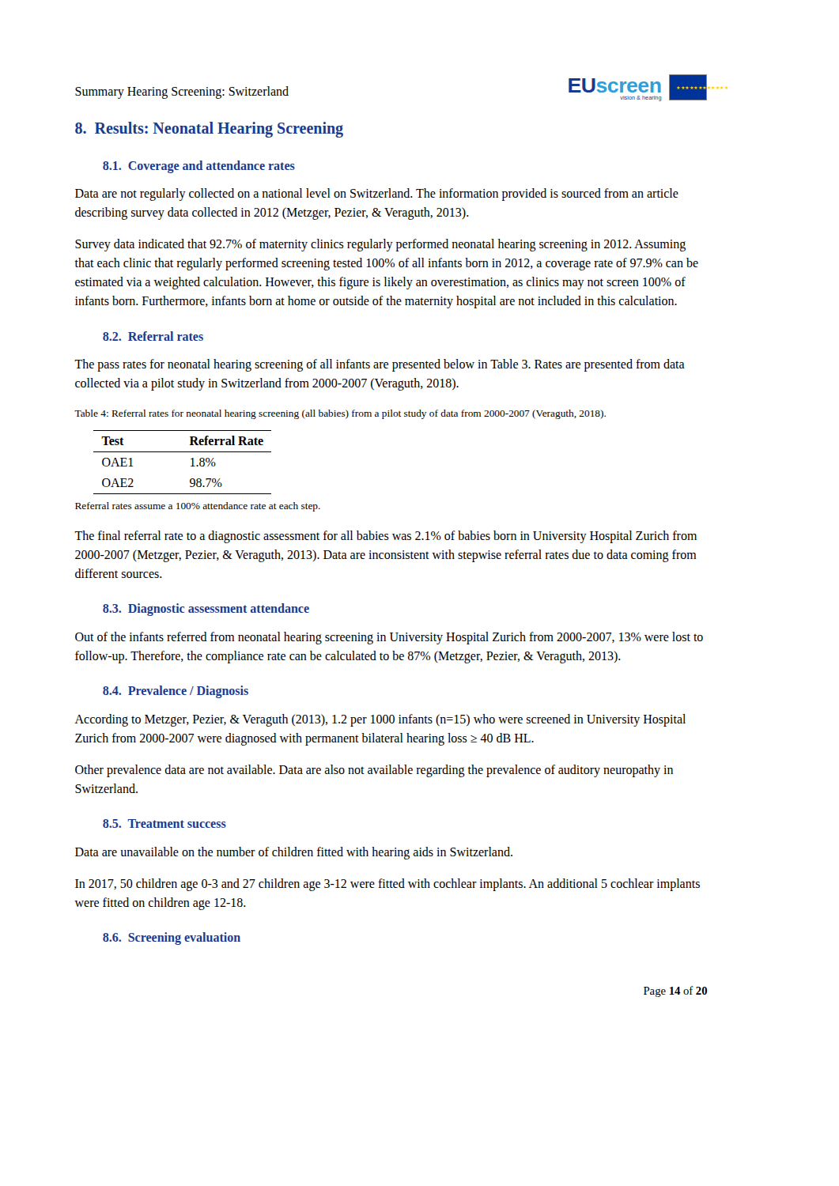Summary Hearing Screening: Switzerland
EU screen vision & hearing
8. Results: Neonatal Hearing Screening
8.1. Coverage and attendance rates
Data are not regularly collected on a national level on Switzerland. The information provided is sourced from an article describing survey data collected in 2012 (Metzger, Pezier, & Veraguth, 2013).
Survey data indicated that 92.7% of maternity clinics regularly performed neonatal hearing screening in 2012. Assuming that each clinic that regularly performed screening tested 100% of all infants born in 2012, a coverage rate of 97.9% can be estimated via a weighted calculation. However, this figure is likely an overestimation, as clinics may not screen 100% of infants born. Furthermore, infants born at home or outside of the maternity hospital are not included in this calculation.
8.2. Referral rates
The pass rates for neonatal hearing screening of all infants are presented below in Table 3. Rates are presented from data collected via a pilot study in Switzerland from 2000-2007 (Veraguth, 2018).
Table 4: Referral rates for neonatal hearing screening (all babies) from a pilot study of data from 2000-2007 (Veraguth, 2018).
| Test | Referral Rate |
| --- | --- |
| OAE1 | 1.8% |
| OAE2 | 98.7% |
Referral rates assume a 100% attendance rate at each step.
The final referral rate to a diagnostic assessment for all babies was 2.1% of babies born in University Hospital Zurich from 2000-2007 (Metzger, Pezier, & Veraguth, 2013). Data are inconsistent with stepwise referral rates due to data coming from different sources.
8.3. Diagnostic assessment attendance
Out of the infants referred from neonatal hearing screening in University Hospital Zurich from 2000-2007, 13% were lost to follow-up. Therefore, the compliance rate can be calculated to be 87% (Metzger, Pezier, & Veraguth, 2013).
8.4. Prevalence / Diagnosis
According to Metzger, Pezier, & Veraguth (2013), 1.2 per 1000 infants (n=15) who were screened in University Hospital Zurich from 2000-2007 were diagnosed with permanent bilateral hearing loss ≥ 40 dB HL.
Other prevalence data are not available. Data are also not available regarding the prevalence of auditory neuropathy in Switzerland.
8.5. Treatment success
Data are unavailable on the number of children fitted with hearing aids in Switzerland.
In 2017, 50 children age 0-3 and 27 children age 3-12 were fitted with cochlear implants. An additional 5 cochlear implants were fitted on children age 12-18.
8.6. Screening evaluation
Page 14 of 20